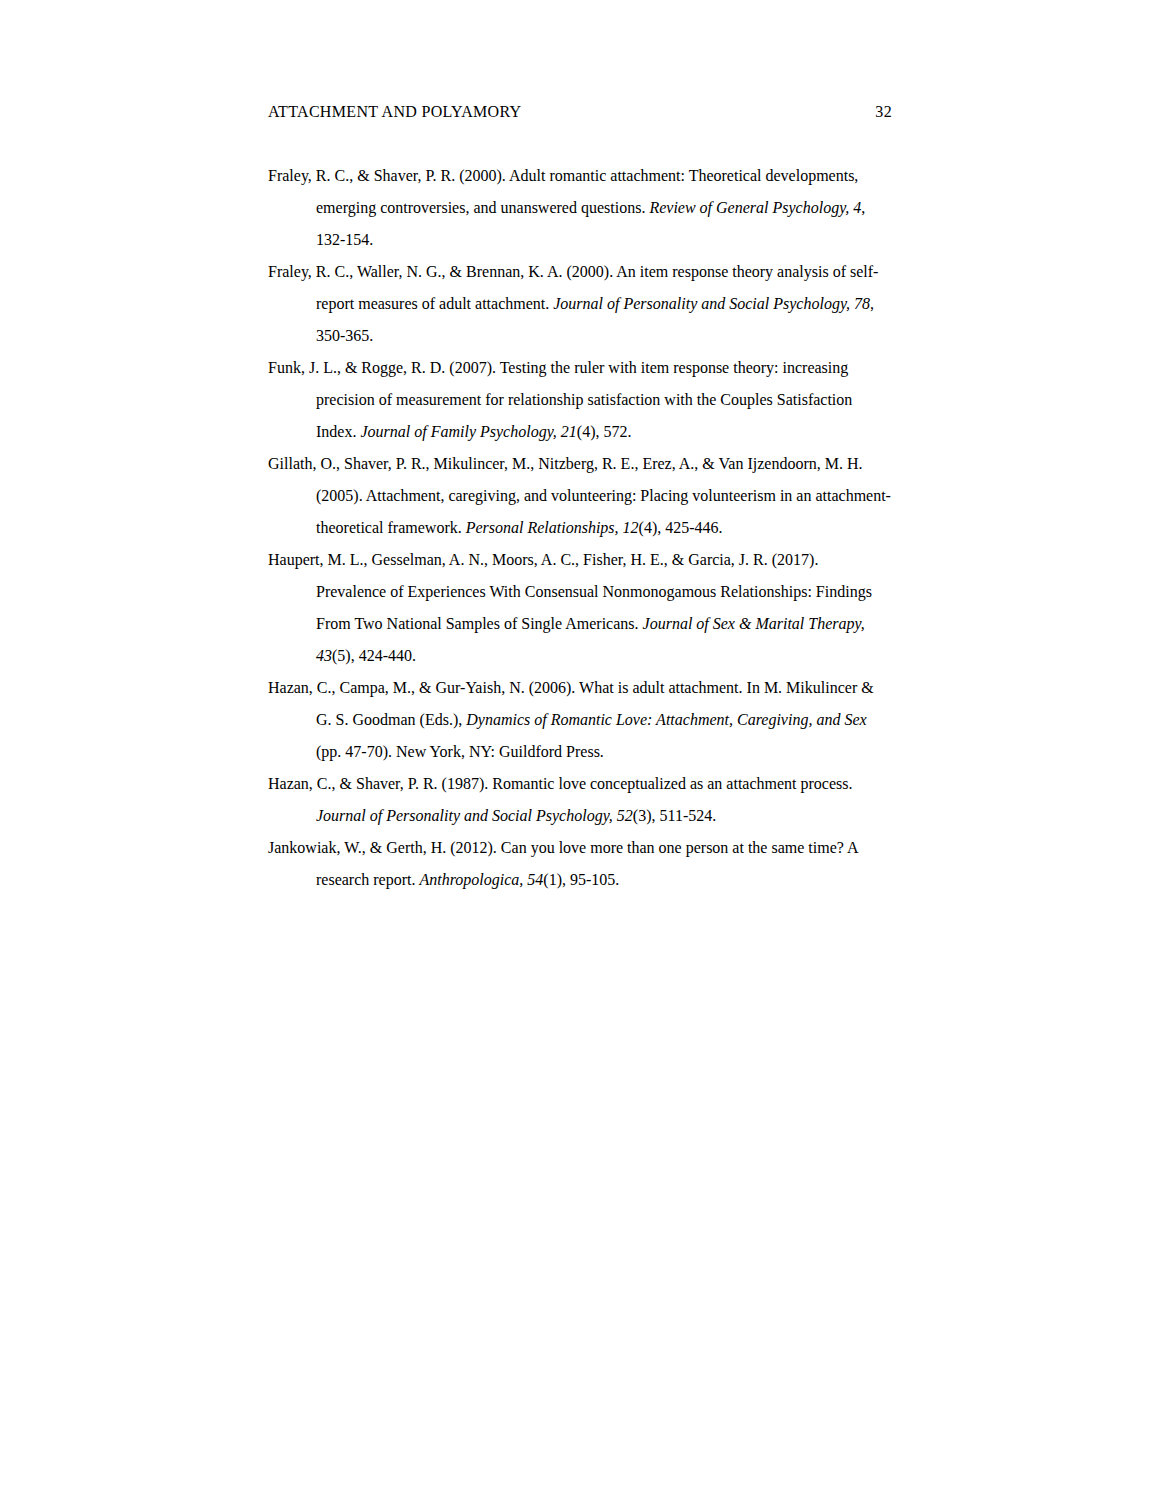Attachment and Polyamory 32
Fraley, R. C., & Shaver, P. R. (2000). Adult romantic attachment: Theoretical developments, emerging controversies, and unanswered questions. Review of General Psychology, 4, 132-154.
Fraley, R. C., Waller, N. G., & Brennan, K. A. (2000). An item response theory analysis of self-report measures of adult attachment. Journal of Personality and Social Psychology, 78, 350-365.
Funk, J. L., & Rogge, R. D. (2007). Testing the ruler with item response theory: increasing precision of measurement for relationship satisfaction with the Couples Satisfaction Index. Journal of Family Psychology, 21(4), 572.
Gillath, O., Shaver, P. R., Mikulincer, M., Nitzberg, R. E., Erez, A., & Van Ijzendoorn, M. H. (2005). Attachment, caregiving, and volunteering: Placing volunteerism in an attachment-theoretical framework. Personal Relationships, 12(4), 425-446.
Haupert, M. L., Gesselman, A. N., Moors, A. C., Fisher, H. E., & Garcia, J. R. (2017). Prevalence of Experiences With Consensual Nonmonogamous Relationships: Findings From Two National Samples of Single Americans. Journal of Sex & Marital Therapy, 43(5), 424-440.
Hazan, C., Campa, M., & Gur-Yaish, N. (2006). What is adult attachment. In M. Mikulincer & G. S. Goodman (Eds.), Dynamics of Romantic Love: Attachment, Caregiving, and Sex (pp. 47-70). New York, NY: Guildford Press.
Hazan, C., & Shaver, P. R. (1987). Romantic love conceptualized as an attachment process. Journal of Personality and Social Psychology, 52(3), 511-524.
Jankowiak, W., & Gerth, H. (2012). Can you love more than one person at the same time? A research report. Anthropologica, 54(1), 95-105.